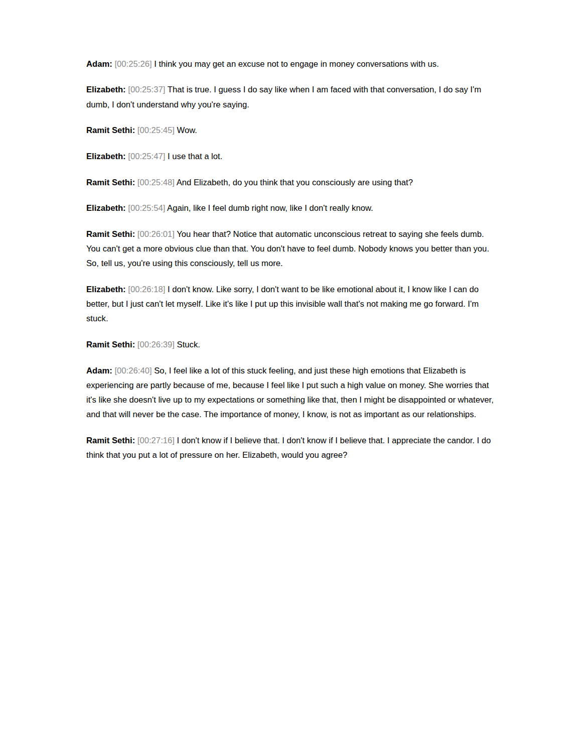Adam: [00:25:26] I think you may get an excuse not to engage in money conversations with us.
Elizabeth: [00:25:37] That is true. I guess I do say like when I am faced with that conversation, I do say I'm dumb, I don't understand why you're saying.
Ramit Sethi: [00:25:45] Wow.
Elizabeth: [00:25:47] I use that a lot.
Ramit Sethi: [00:25:48] And Elizabeth, do you think that you consciously are using that?
Elizabeth: [00:25:54] Again, like I feel dumb right now, like I don't really know.
Ramit Sethi: [00:26:01] You hear that? Notice that automatic unconscious retreat to saying she feels dumb. You can't get a more obvious clue than that. You don't have to feel dumb. Nobody knows you better than you. So, tell us, you're using this consciously, tell us more.
Elizabeth: [00:26:18] I don't know. Like sorry, I don't want to be like emotional about it, I know like I can do better, but I just can't let myself. Like it's like I put up this invisible wall that's not making me go forward. I'm stuck.
Ramit Sethi: [00:26:39] Stuck.
Adam: [00:26:40] So, I feel like a lot of this stuck feeling, and just these high emotions that Elizabeth is experiencing are partly because of me, because I feel like I put such a high value on money. She worries that it's like she doesn't live up to my expectations or something like that, then I might be disappointed or whatever, and that will never be the case. The importance of money, I know, is not as important as our relationships.
Ramit Sethi: [00:27:16] I don't know if I believe that. I don't know if I believe that. I appreciate the candor. I do think that you put a lot of pressure on her. Elizabeth, would you agree?